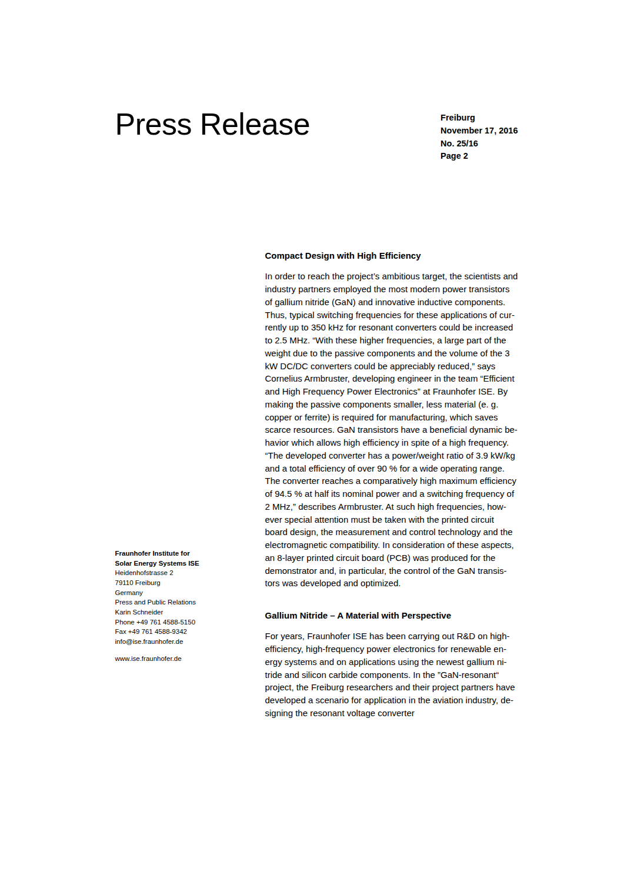Press Release
Freiburg
November 17, 2016
No. 25/16
Page 2
Compact Design with High Efficiency
In order to reach the project’s ambitious target, the scientists and industry partners employed the most modern power transistors of gallium nitride (GaN) and innovative inductive components. Thus, typical switching frequencies for these applications of currently up to 350 kHz for resonant converters could be increased to 2.5 MHz. “With these higher frequencies, a large part of the weight due to the passive components and the volume of the 3 kW DC/DC converters could be appreciably reduced,” says Cornelius Armbruster, developing engineer in the team “Efficient and High Frequency Power Electronics” at Fraunhofer ISE. By making the passive components smaller, less material (e. g. copper or ferrite) is required for manufacturing, which saves scarce resources. GaN transistors have a beneficial dynamic behavior which allows high efficiency in spite of a high frequency. “The developed converter has a power/weight ratio of 3.9 kW/kg and a total efficiency of over 90 % for a wide operating range. The converter reaches a comparatively high maximum efficiency of 94.5 % at half its nominal power and a switching frequency of 2 MHz,” describes Armbruster. At such high frequencies, however special attention must be taken with the printed circuit board design, the measurement and control technology and the electromagnetic compatibility. In consideration of these aspects, an 8-layer printed circuit board (PCB) was produced for the demonstrator and, in particular, the control of the GaN transistors was developed and optimized.
Gallium Nitride – A Material with Perspective
For years, Fraunhofer ISE has been carrying out R&D on high-efficiency, high-frequency power electronics for renewable energy systems and on applications using the newest gallium nitride and silicon carbide components. In the ”GaN-resonant“ project, the Freiburg researchers and their project partners have developed a scenario for application in the aviation industry, designing the resonant voltage converter
Fraunhofer Institute for
Solar Energy Systems ISE
Heidenhofstrasse 2
79110 Freiburg
Germany
Press and Public Relations
Karin Schneider
Phone +49 761 4588-5150
Fax +49 761 4588-9342
info@ise.fraunhofer.de
www.ise.fraunhofer.de